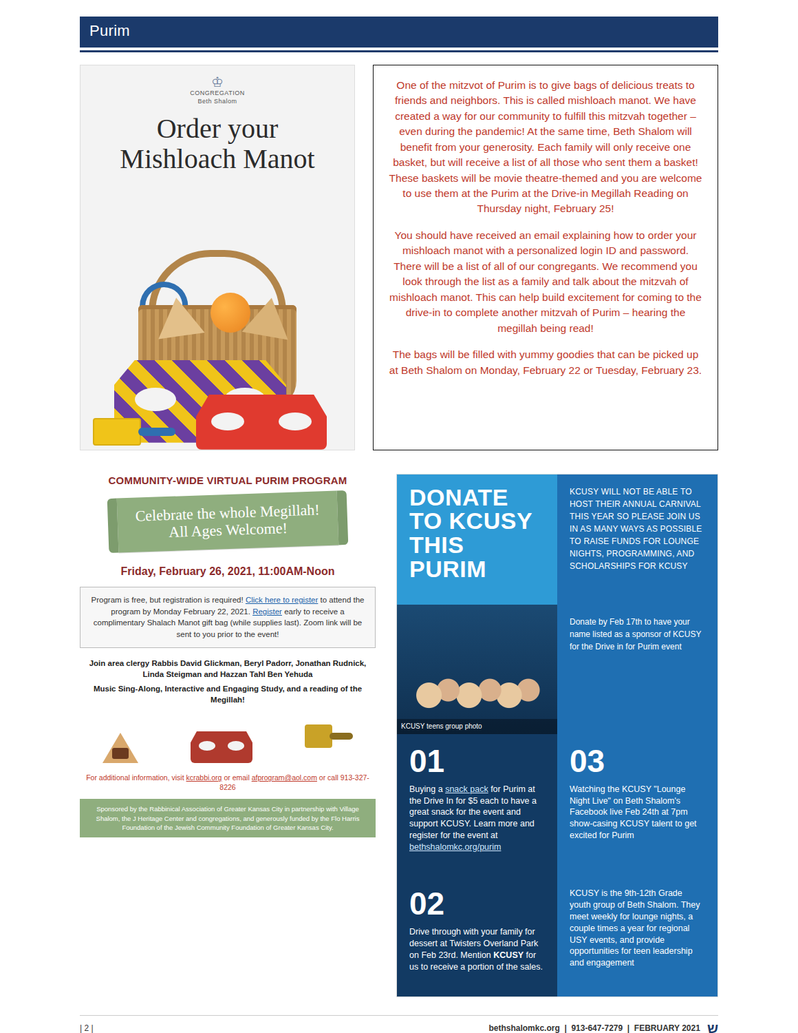Purim
♔CONGREGATION
Beth Shalom
Order your
Mishloach Manot
One of the mitzvot of Purim is to give bags of delicious treats to friends and neighbors. This is called mishloach manot. We have created a way for our community to fulfill this mitzvah together – even during the pandemic! At the same time, Beth Shalom will benefit from your generosity. Each family will only receive one basket, but will receive a list of all those who sent them a basket! These baskets will be movie theatre-themed and you are welcome to use them at the Purim at the Drive-in Megillah Reading on Thursday night, February 25!
You should have received an email explaining how to order your mishloach manot with a personalized login ID and password. There will be a list of all of our congregants. We recommend you look through the list as a family and talk about the mitzvah of mishloach manot. This can help build excitement for coming to the drive-in to complete another mitzvah of Purim – hearing the megillah being read!
The bags will be filled with yummy goodies that can be picked up at Beth Shalom on Monday, February 22 or Tuesday, February 23.
Community-Wide Virtual Purim Program
Celebrate the whole Megillah!
All Ages Welcome!
Friday, February 26, 2021, 11:00AM-Noon
Program is free, but registration is required! Click here to register to attend the program by Monday February 22, 2021. Register early to receive a complimentary Shalach Manot gift bag (while supplies last). Zoom link will be sent to you prior to the event!
Join area clergy Rabbis David Glickman, Beryl Padorr, Jonathan Rudnick, Linda Steigman and Hazzan Tahl Ben Yehuda
Music Sing-Along, Interactive and Engaging Study, and a reading of the Megillah!
For additional information, visit kcrabbi.org or email afprogram@aol.com or call 913-327-8226
Sponsored by the Rabbinical Association of Greater Kansas City in partnership with Village Shalom, the J Heritage Center and congregations, and generously funded by the Flo Harris Foundation of the Jewish Community Foundation of Greater Kansas City.
DONATE
TO KCUSY
THIS
PURIM
KCUSY WILL NOT BE ABLE TO HOST THEIR ANNUAL CARNIVAL THIS YEAR SO PLEASE JOIN US IN AS MANY WAYS AS POSSIBLE TO RAISE FUNDS FOR LOUNGE NIGHTS, PROGRAMMING, AND SCHOLARSHIPS FOR KCUSY
KCUSY teens group photo
Donate by Feb 17th to have your name listed as a sponsor of KCUSY for the Drive in for Purim event
01
Buying a snack pack for Purim at the Drive In for $5 each to have a great snack for the event and support KCUSY. Learn more and register for the event at bethshalomkc.org/purim
03
Watching the KCUSY "Lounge Night Live" on Beth Shalom's Facebook live Feb 24th at 7pm show-casing KCUSY talent to get excited for Purim
02
Drive through with your family for dessert at Twisters Overland Park on Feb 23rd. Mention KCUSY for us to receive a portion of the sales.
KCUSY is the 9th-12th Grade youth group of Beth Shalom. They meet weekly for lounge nights, a couple times a year for regional USY events, and provide opportunities for teen leadership and engagement
| 2 |
bethshalomkc.org | 913-647-7279 | FEBRUARY 2021 ש